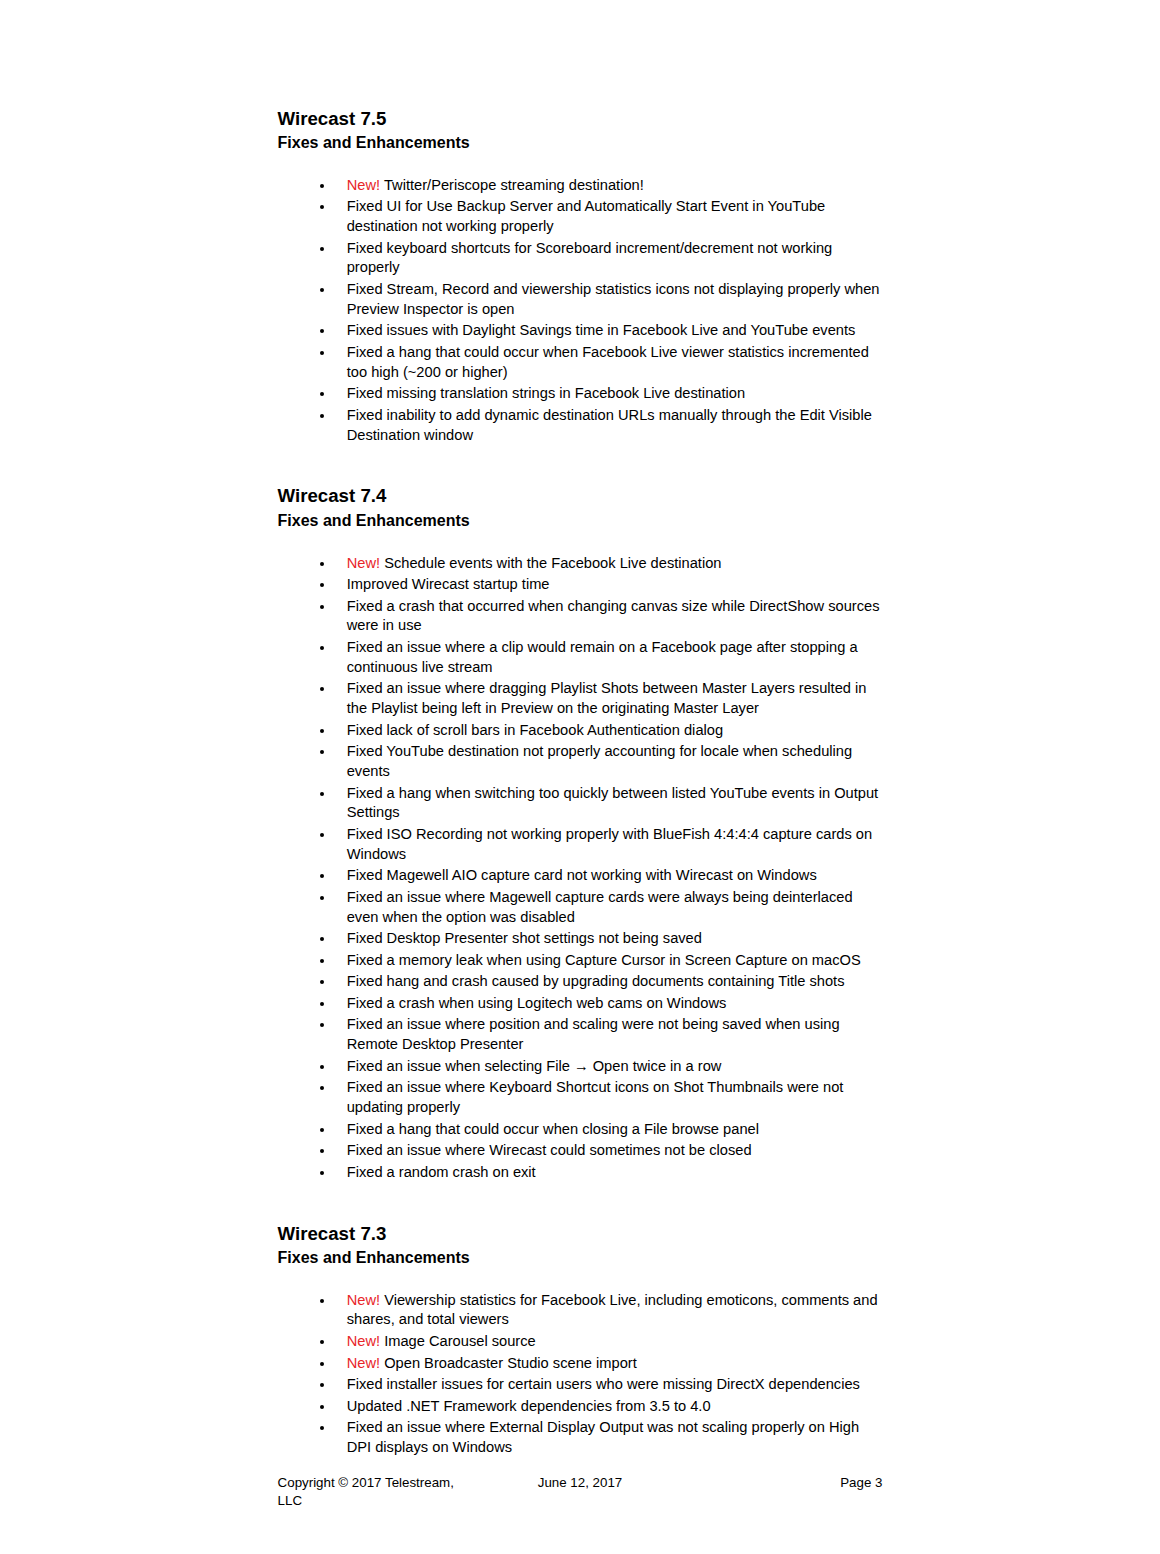Wirecast 7.5
Fixes and Enhancements
New! Twitter/Periscope streaming destination!
Fixed UI for Use Backup Server and Automatically Start Event in YouTube destination not working properly
Fixed keyboard shortcuts for Scoreboard increment/decrement not working properly
Fixed Stream, Record and viewership statistics icons not displaying properly when Preview Inspector is open
Fixed issues with Daylight Savings time in Facebook Live and YouTube events
Fixed a hang that could occur when Facebook Live viewer statistics incremented too high (~200 or higher)
Fixed missing translation strings in Facebook Live destination
Fixed inability to add dynamic destination URLs manually through the Edit Visible Destination window
Wirecast 7.4
Fixes and Enhancements
New! Schedule events with the Facebook Live destination
Improved Wirecast startup time
Fixed a crash that occurred when changing canvas size while DirectShow sources were in use
Fixed an issue where a clip would remain on a Facebook page after stopping a continuous live stream
Fixed an issue where dragging Playlist Shots between Master Layers resulted in the Playlist being left in Preview on the originating Master Layer
Fixed lack of scroll bars in Facebook Authentication dialog
Fixed YouTube destination not properly accounting for locale when scheduling events
Fixed a hang when switching too quickly between listed YouTube events in Output Settings
Fixed ISO Recording not working properly with BlueFish 4:4:4:4 capture cards on Windows
Fixed Magewell AIO capture card not working with Wirecast on Windows
Fixed an issue where Magewell capture cards were always being deinterlaced even when the option was disabled
Fixed Desktop Presenter shot settings not being saved
Fixed a memory leak when using Capture Cursor in Screen Capture on macOS
Fixed hang and crash caused by upgrading documents containing Title shots
Fixed a crash when using Logitech web cams on Windows
Fixed an issue where position and scaling were not being saved when using Remote Desktop Presenter
Fixed an issue when selecting File → Open twice in a row
Fixed an issue where Keyboard Shortcut icons on Shot Thumbnails were not updating properly
Fixed a hang that could occur when closing a File browse panel
Fixed an issue where Wirecast could sometimes not be closed
Fixed a random crash on exit
Wirecast 7.3
Fixes and Enhancements
New! Viewership statistics for Facebook Live, including emoticons, comments and shares, and total viewers
New! Image Carousel source
New! Open Broadcaster Studio scene import
Fixed installer issues for certain users who were missing DirectX dependencies
Updated .NET Framework dependencies from 3.5 to 4.0
Fixed an issue where External Display Output was not scaling properly on High DPI displays on Windows
Copyright © 2017 Telestream, LLC
June 12, 2017
Page 3